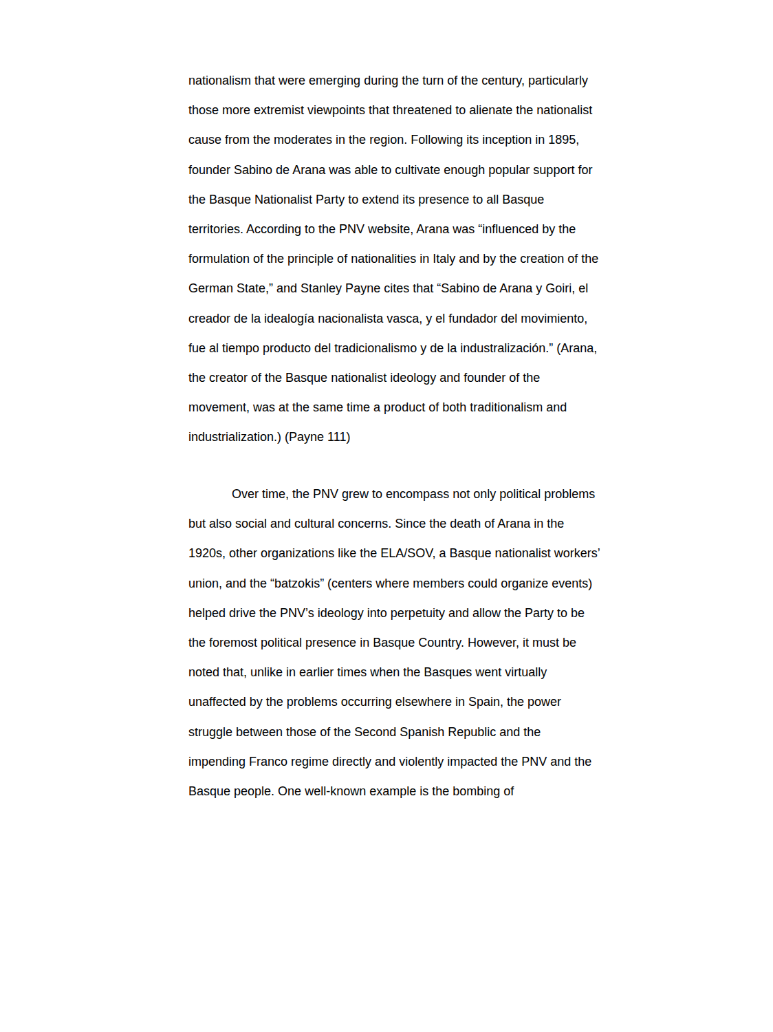nationalism that were emerging during the turn of the century, particularly those more extremist viewpoints that threatened to alienate the nationalist cause from the moderates in the region. Following its inception in 1895, founder Sabino de Arana was able to cultivate enough popular support for the Basque Nationalist Party to extend its presence to all Basque territories. According to the PNV website, Arana was “influenced by the formulation of the principle of nationalities in Italy and by the creation of the German State,” and Stanley Payne cites that “Sabino de Arana y Goiri, el creador de la idealogía nacionalista vasca, y el fundador del movimiento, fue al tiempo producto del tradicionalismo y de la industralización.” (Arana, the creator of the Basque nationalist ideology and founder of the movement, was at the same time a product of both traditionalism and industrialization.) (Payne 111)
Over time, the PNV grew to encompass not only political problems but also social and cultural concerns. Since the death of Arana in the 1920s, other organizations like the ELA/SOV, a Basque nationalist workers’ union, and the “batzokis” (centers where members could organize events) helped drive the PNV’s ideology into perpetuity and allow the Party to be the foremost political presence in Basque Country. However, it must be noted that, unlike in earlier times when the Basques went virtually unaffected by the problems occurring elsewhere in Spain, the power struggle between those of the Second Spanish Republic and the impending Franco regime directly and violently impacted the PNV and the Basque people. One well-known example is the bombing of